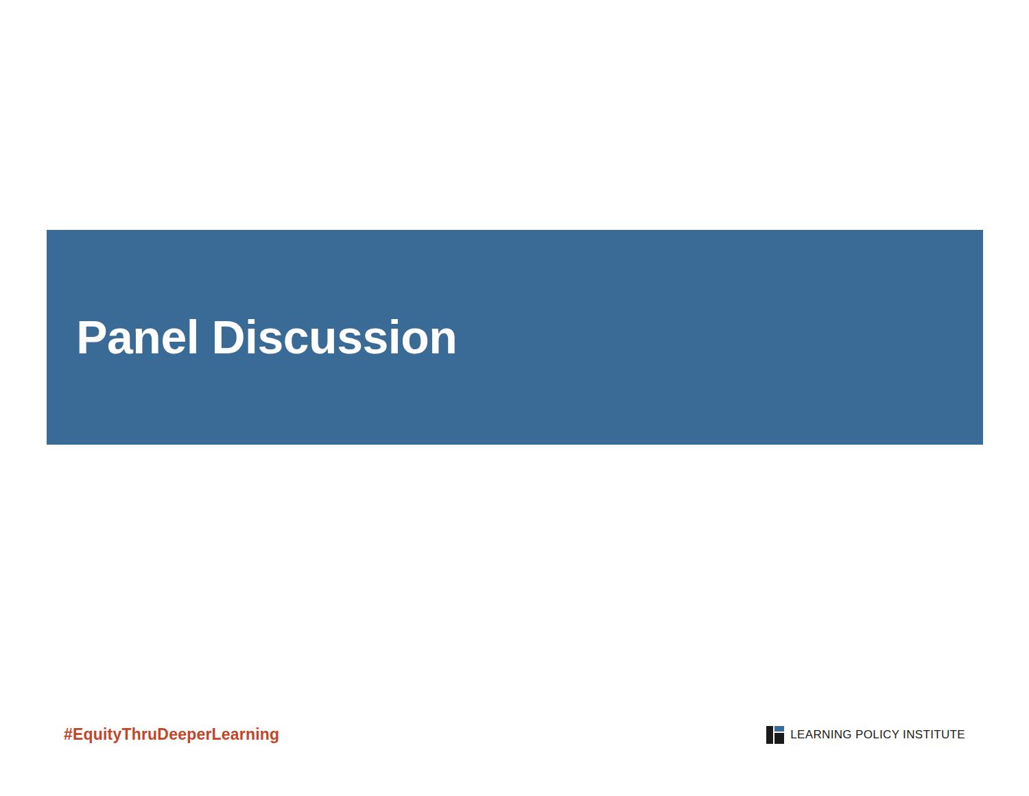Panel Discussion
#EquityThruDeeperLearning
LEARNING POLICY INSTITUTE